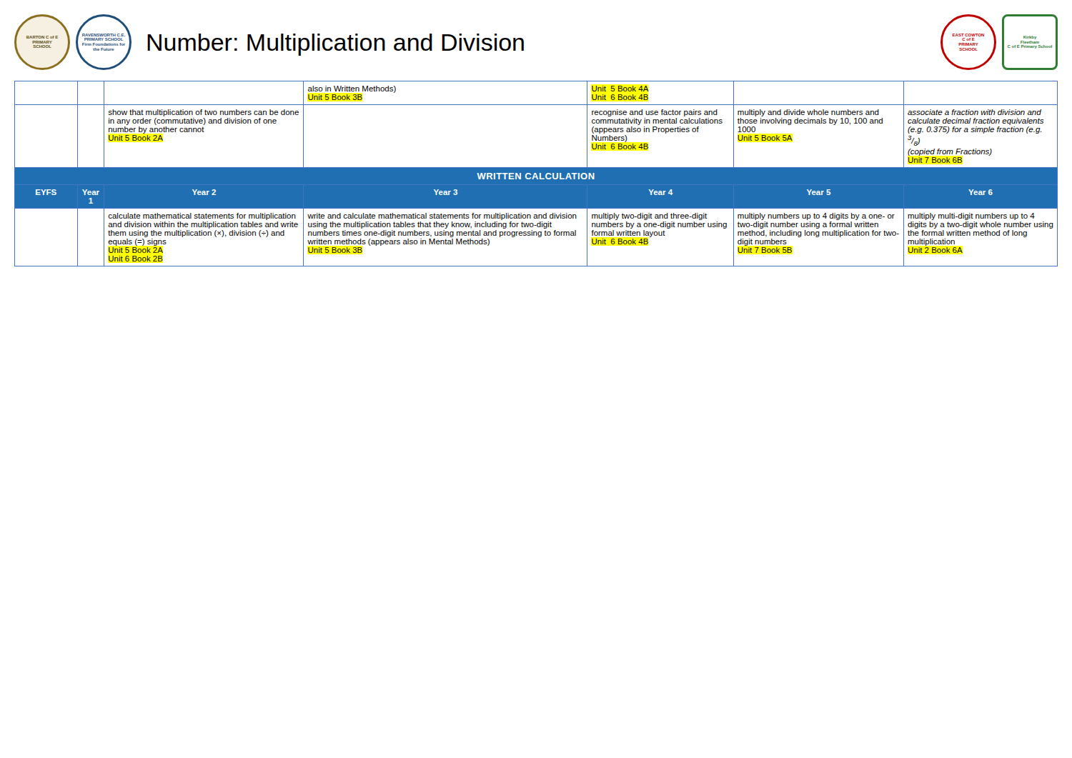BARTON C of E
PRIMARY
SCHOOL
RAVENSWORTH C.E. PRIMARY SCHOOL
Firm Foundations for the Future
Number: Multiplication and Division
EAST COWTON
C of E
PRIMARY
SCHOOL
Kirkby
Fleetham
C of E Primary School
| | | | also in Written Methods) Unit 5 Book 3B | Unit 5 Book 4A Unit 6 Book 4B | | |
| | | show that multiplication of two numbers can be done in any order (commutative) and division of one number by another cannot Unit 5 Book 2A | | recognise and use factor pairs and commutativity in mental calculations (appears also in Properties of Numbers) Unit 6 Book 4B | multiply and divide whole numbers and those involving decimals by 10, 100 and 1000 Unit 5 Book 5A | associate a fraction with division and calculate decimal fraction equivalents (e.g. 0.375) for a simple fraction (e.g. 3 / 8 ) (copied from Fractions) Unit 7 Book 6B |
| WRITTEN CALCULATION |
| EYFS | Year 1 | Year 2 | Year 3 | Year 4 | Year 5 | Year 6 |
| | | calculate mathematical statements for multiplication and division within the multiplication tables and write them using the multiplication (×), division (÷) and equals (=) signs Unit 5 Book 2A Unit 6 Book 2B | write and calculate mathematical statements for multiplication and division using the multiplication tables that they know, including for two-digit numbers times one-digit numbers, using mental and progressing to formal written methods (appears also in Mental Methods) Unit 5 Book 3B | multiply two-digit and three-digit numbers by a one-digit number using formal written layout Unit 6 Book 4B | multiply numbers up to 4 digits by a one- or two-digit number using a formal written method, including long multiplication for two-digit numbers Unit 7 Book 5B | multiply multi-digit numbers up to 4 digits by a two-digit whole number using the formal written method of long multiplication Unit 2 Book 6A |